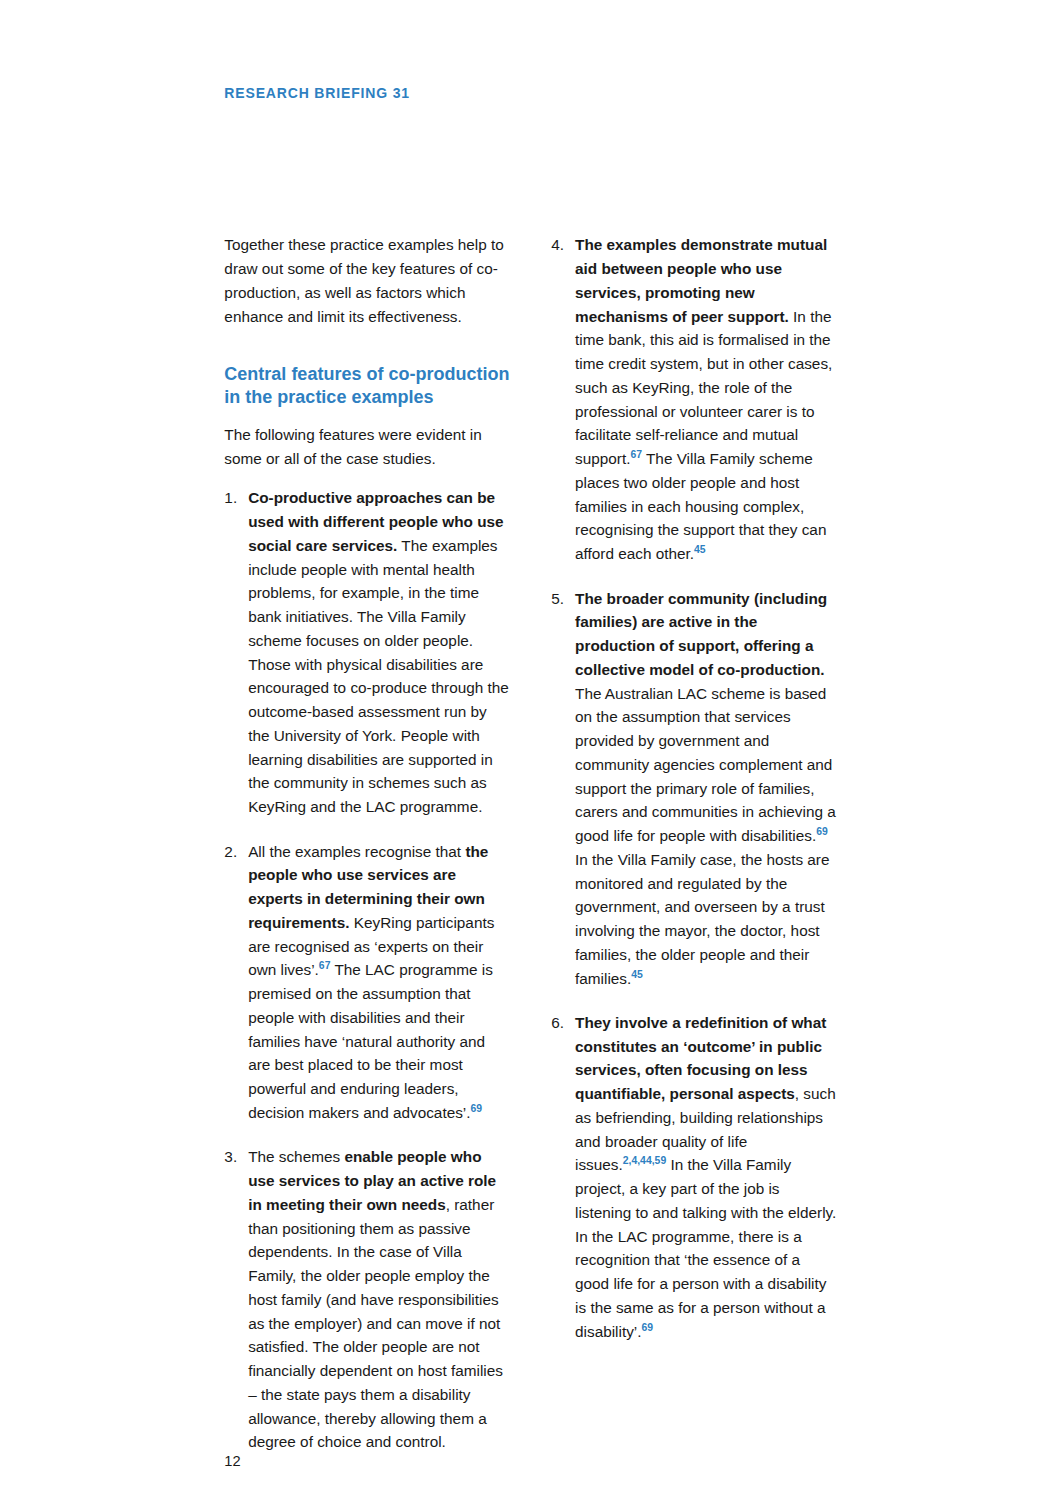Research Briefing 31
Together these practice examples help to draw out some of the key features of co-production, as well as factors which enhance and limit its effectiveness.
Central features of co-production in the practice examples
The following features were evident in some or all of the case studies.
Co-productive approaches can be used with different people who use social care services. The examples include people with mental health problems, for example, in the time bank initiatives. The Villa Family scheme focuses on older people. Those with physical disabilities are encouraged to co-produce through the outcome-based assessment run by the University of York. People with learning disabilities are supported in the community in schemes such as KeyRing and the LAC programme.
All the examples recognise that the people who use services are experts in determining their own requirements. KeyRing participants are recognised as ‘experts on their own lives’.67 The LAC programme is premised on the assumption that people with disabilities and their families have ‘natural authority and are best placed to be their most powerful and enduring leaders, decision makers and advocates’.69
The schemes enable people who use services to play an active role in meeting their own needs, rather than positioning them as passive dependents. In the case of Villa Family, the older people employ the host family (and have responsibilities as the employer) and can move if not satisfied. The older people are not financially dependent on host families – the state pays them a disability allowance, thereby allowing them a degree of choice and control.
The examples demonstrate mutual aid between people who use services, promoting new mechanisms of peer support. In the time bank, this aid is formalised in the time credit system, but in other cases, such as KeyRing, the role of the professional or volunteer carer is to facilitate self-reliance and mutual support.67 The Villa Family scheme places two older people and host families in each housing complex, recognising the support that they can afford each other.45
The broader community (including families) are active in the production of support, offering a collective model of co-production. The Australian LAC scheme is based on the assumption that services provided by government and community agencies complement and support the primary role of families, carers and communities in achieving a good life for people with disabilities.69 In the Villa Family case, the hosts are monitored and regulated by the government, and overseen by a trust involving the mayor, the doctor, host families, the older people and their families.45
They involve a redefinition of what constitutes an ‘outcome’ in public services, often focusing on less quantifiable, personal aspects, such as befriending, building relationships and broader quality of life issues.2,4,44,59 In the Villa Family project, a key part of the job is listening to and talking with the elderly. In the LAC programme, there is a recognition that ‘the essence of a good life for a person with a disability is the same as for a person without a disability’.69
12